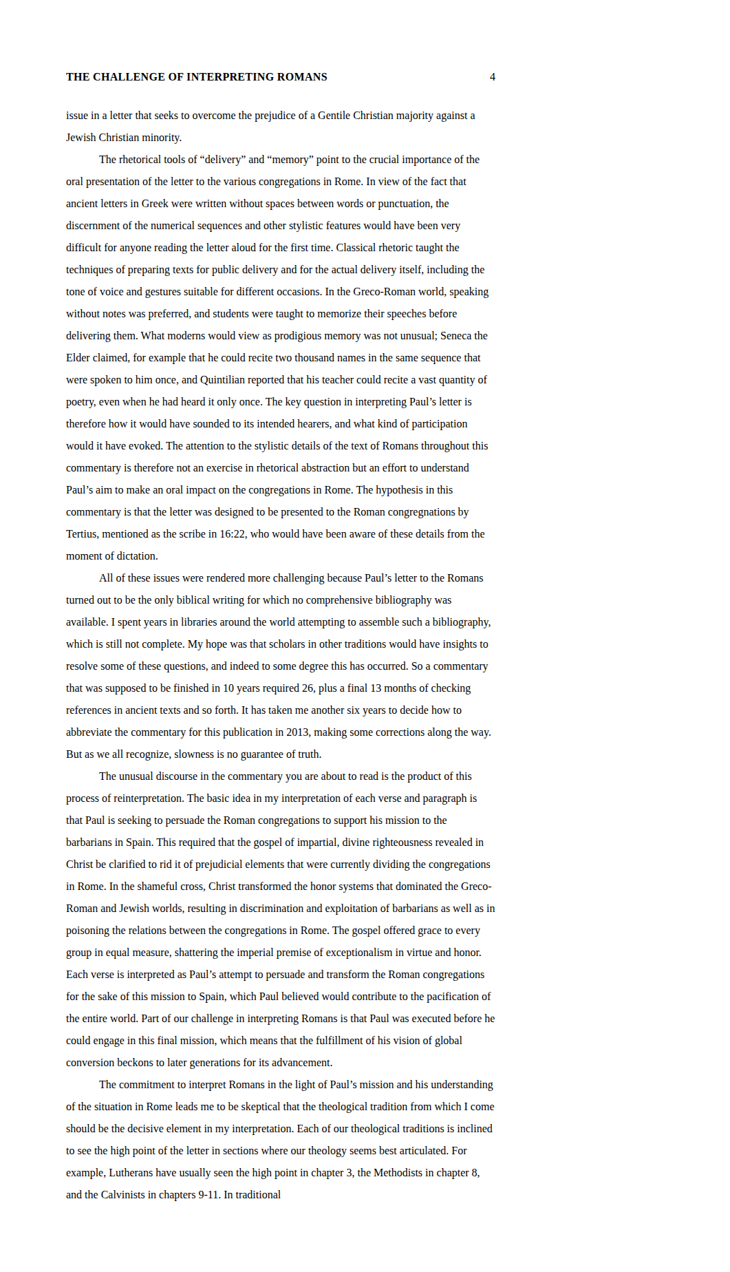The Challenge of Interpreting Romans 4
issue in a letter that seeks to overcome the prejudice of a Gentile Christian majority against a Jewish Christian minority.
The rhetorical tools of “delivery” and “memory” point to the crucial importance of the oral presentation of the letter to the various congregations in Rome. In view of the fact that ancient letters in Greek were written without spaces between words or punctuation, the discernment of the numerical sequences and other stylistic features would have been very difficult for anyone reading the letter aloud for the first time. Classical rhetoric taught the techniques of preparing texts for public delivery and for the actual delivery itself, including the tone of voice and gestures suitable for different occasions. In the Greco-Roman world, speaking without notes was preferred, and students were taught to memorize their speeches before delivering them. What moderns would view as prodigious memory was not unusual; Seneca the Elder claimed, for example that he could recite two thousand names in the same sequence that were spoken to him once, and Quintilian reported that his teacher could recite a vast quantity of poetry, even when he had heard it only once. The key question in interpreting Paul’s letter is therefore how it would have sounded to its intended hearers, and what kind of participation would it have evoked. The attention to the stylistic details of the text of Romans throughout this commentary is therefore not an exercise in rhetorical abstraction but an effort to understand Paul’s aim to make an oral impact on the congregations in Rome. The hypothesis in this commentary is that the letter was designed to be presented to the Roman congregnations by Tertius, mentioned as the scribe in 16:22, who would have been aware of these details from the moment of dictation.
All of these issues were rendered more challenging because Paul’s letter to the Romans turned out to be the only biblical writing for which no comprehensive bibliography was available. I spent years in libraries around the world attempting to assemble such a bibliography, which is still not complete. My hope was that scholars in other traditions would have insights to resolve some of these questions, and indeed to some degree this has occurred. So a commentary that was supposed to be finished in 10 years required 26, plus a final 13 months of checking references in ancient texts and so forth. It has taken me another six years to decide how to abbreviate the commentary for this publication in 2013, making some corrections along the way. But as we all recognize, slowness is no guarantee of truth.
The unusual discourse in the commentary you are about to read is the product of this process of reinterpretation. The basic idea in my interpretation of each verse and paragraph is that Paul is seeking to persuade the Roman congregations to support his mission to the barbarians in Spain. This required that the gospel of impartial, divine righteousness revealed in Christ be clarified to rid it of prejudicial elements that were currently dividing the congregations in Rome. In the shameful cross, Christ transformed the honor systems that dominated the Greco-Roman and Jewish worlds, resulting in discrimination and exploitation of barbarians as well as in poisoning the relations between the congregations in Rome. The gospel offered grace to every group in equal measure, shattering the imperial premise of exceptionalism in virtue and honor. Each verse is interpreted as Paul’s attempt to persuade and transform the Roman congregations for the sake of this mission to Spain, which Paul believed would contribute to the pacification of the entire world. Part of our challenge in interpreting Romans is that Paul was executed before he could engage in this final mission, which means that the fulfillment of his vision of global conversion beckons to later generations for its advancement.
The commitment to interpret Romans in the light of Paul’s mission and his understanding of the situation in Rome leads me to be skeptical that the theological tradition from which I come should be the decisive element in my interpretation. Each of our theological traditions is inclined to see the high point of the letter in sections where our theology seems best articulated. For example, Lutherans have usually seen the high point in chapter 3, the Methodists in chapter 8, and the Calvinists in chapters 9-11. In traditional